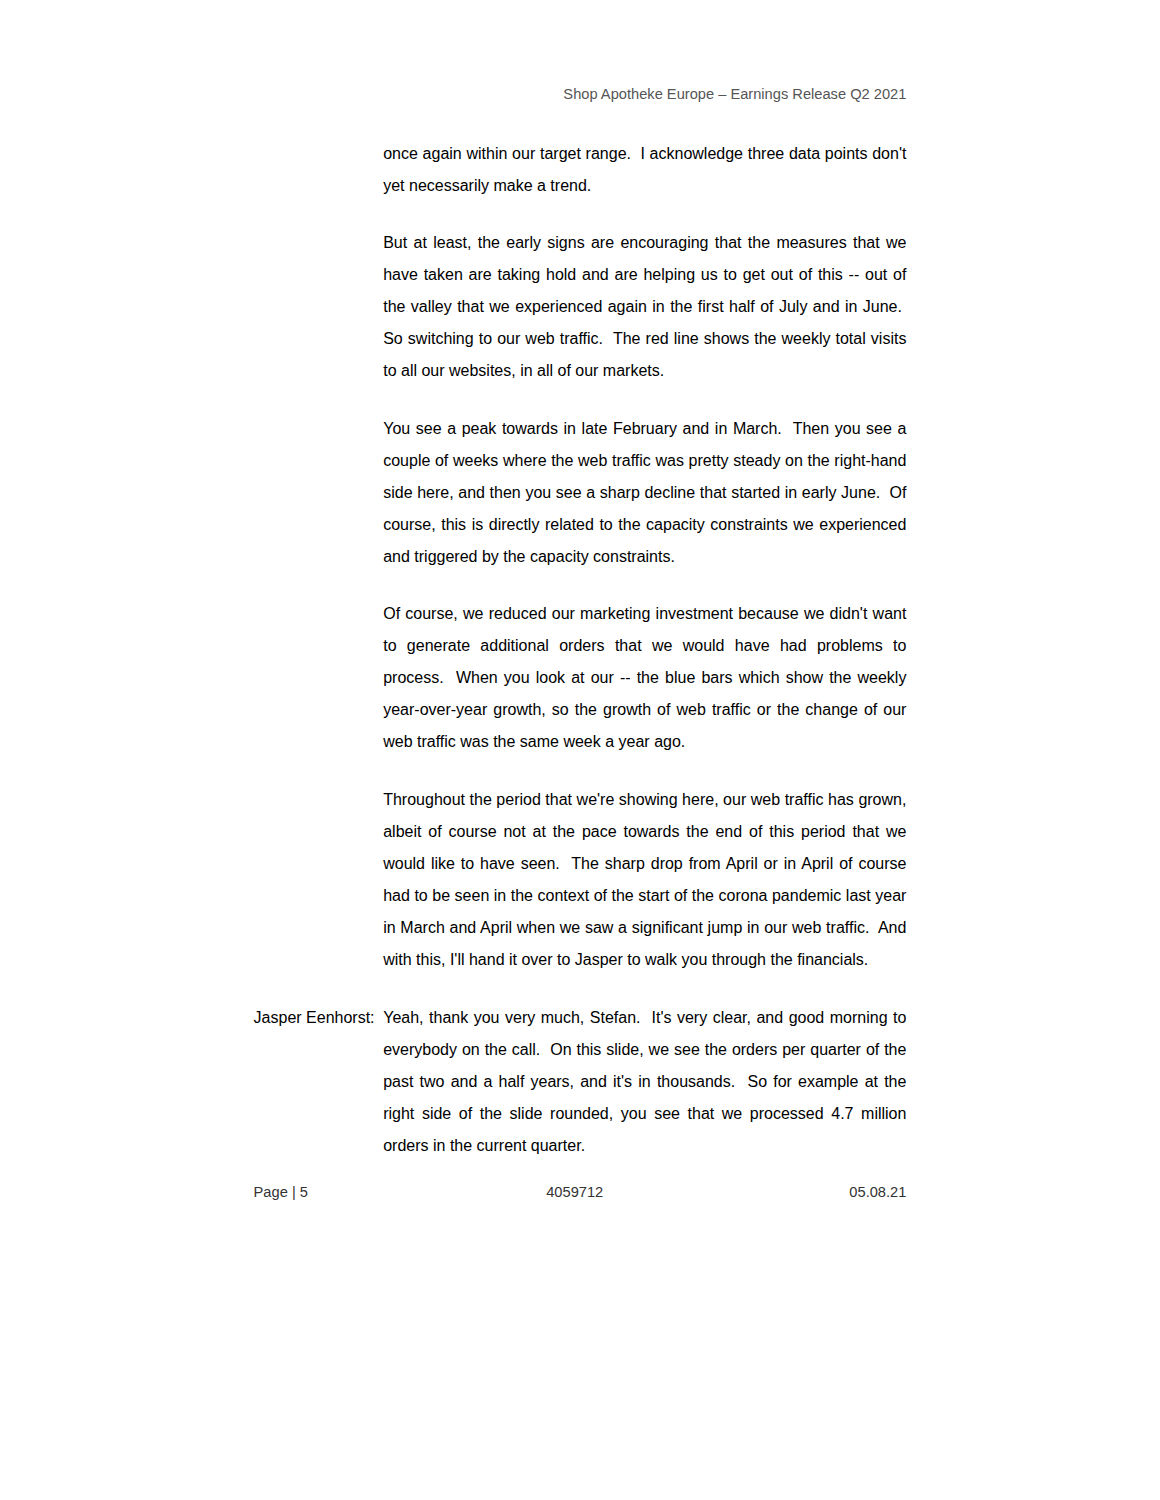Shop Apotheke Europe – Earnings Release Q2 2021
| | once again within our target range. I acknowledge three data points don't yet necessarily make a trend. But at least, the early signs are encouraging that the measures that we have taken are taking hold and are helping us to get out of this -- out of the valley that we experienced again in the first half of July and in June. So switching to our web traffic. The red line shows the weekly total visits to all our websites, in all of our markets. You see a peak towards in late February and in March. Then you see a couple of weeks where the web traffic was pretty steady on the right-hand side here, and then you see a sharp decline that started in early June. Of course, this is directly related to the capacity constraints we experienced and triggered by the capacity constraints. Of course, we reduced our marketing investment because we didn't want to generate additional orders that we would have had problems to process. When you look at our -- the blue bars which show the weekly year-over-year growth, so the growth of web traffic or the change of our web traffic was the same week a year ago. Throughout the period that we're showing here, our web traffic has grown, albeit of course not at the pace towards the end of this period that we would like to have seen. The sharp drop from April or in April of course had to be seen in the context of the start of the corona pandemic last year in March and April when we saw a significant jump in our web traffic. And with this, I'll hand it over to Jasper to walk you through the financials. |
| Jasper Eenhorst: | Yeah, thank you very much, Stefan. It's very clear, and good morning to everybody on the call. On this slide, we see the orders per quarter of the past two and a half years, and it's in thousands. So for example at the right side of the slide rounded, you see that we processed 4.7 million orders in the current quarter. |
| Page / 5 | 4059712 | 05.08.21 |